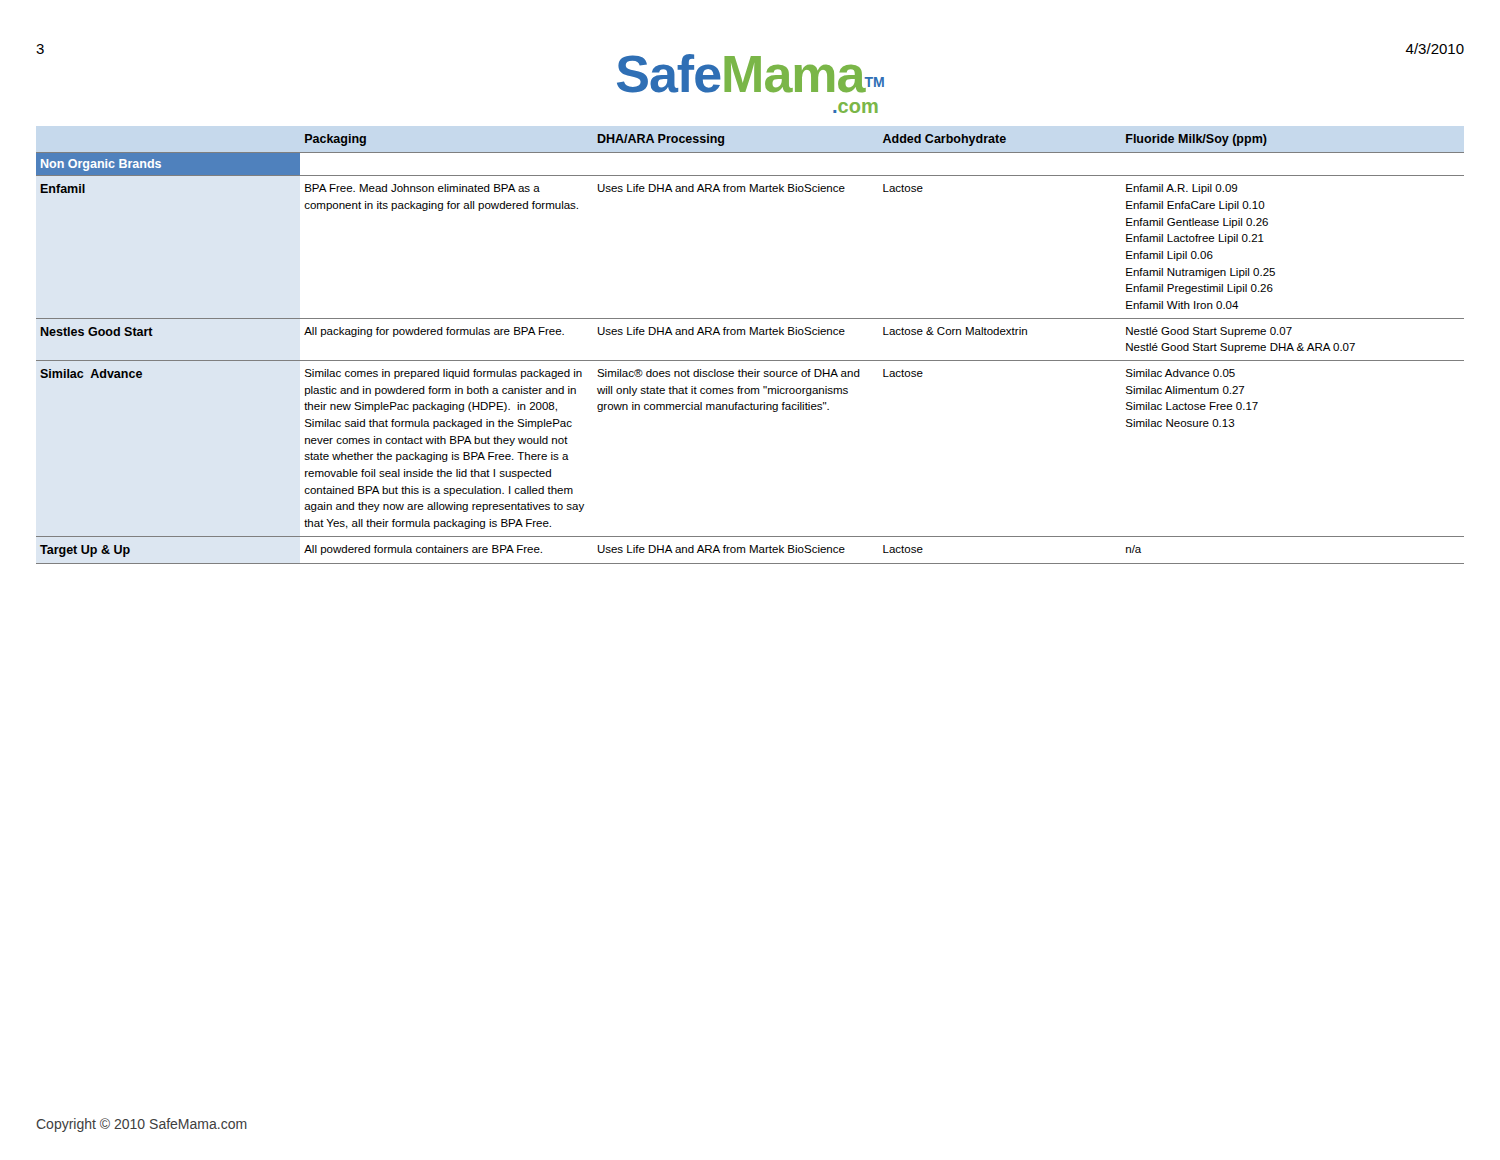3
4/3/2010
Safe Mama TM . com
| | Packaging | DHA/ARA Processing | Added Carbohydrate | Fluoride Milk/Soy (ppm) |
| --- | --- | --- | --- | --- |
| Non Organic Brands | | | | |
| Enfamil | BPA Free. Mead Johnson eliminated BPA as a component in its packaging for all powdered formulas. | Uses Life DHA and ARA from Martek BioScience | Lactose | Enfamil A.R. Lipil 0.09 Enfamil EnfaCare Lipil 0.10 Enfamil Gentlease Lipil 0.26 Enfamil Lactofree Lipil 0.21 Enfamil Lipil 0.06 Enfamil Nutramigen Lipil 0.25 Enfamil Pregestimil Lipil 0.26 Enfamil With Iron 0.04 |
| Nestles Good Start | All packaging for powdered formulas are BPA Free. | Uses Life DHA and ARA from Martek BioScience | Lactose & Corn Maltodextrin | Nestlé Good Start Supreme 0.07 Nestlé Good Start Supreme DHA & ARA 0.07 |
| Similac Advance | Similac comes in prepared liquid formulas packaged in plastic and in powdered form in both a canister and in their new SimplePac packaging (HDPE). in 2008, Similac said that formula packaged in the SimplePac never comes in contact with BPA but they would not state whether the packaging is BPA Free. There is a removable foil seal inside the lid that I suspected contained BPA but this is a speculation. I called them again and they now are allowing representatives to say that Yes, all their formula packaging is BPA Free. | Similac® does not disclose their source of DHA and will only state that it comes from "microorganisms grown in commercial manufacturing facilities". | Lactose | Similac Advance 0.05 Similac Alimentum 0.27 Similac Lactose Free 0.17 Similac Neosure 0.13 |
| Target Up & Up | All powdered formula containers are BPA Free. | Uses Life DHA and ARA from Martek BioScience | Lactose | n/a |
Copyright © 2010 SafeMama.com